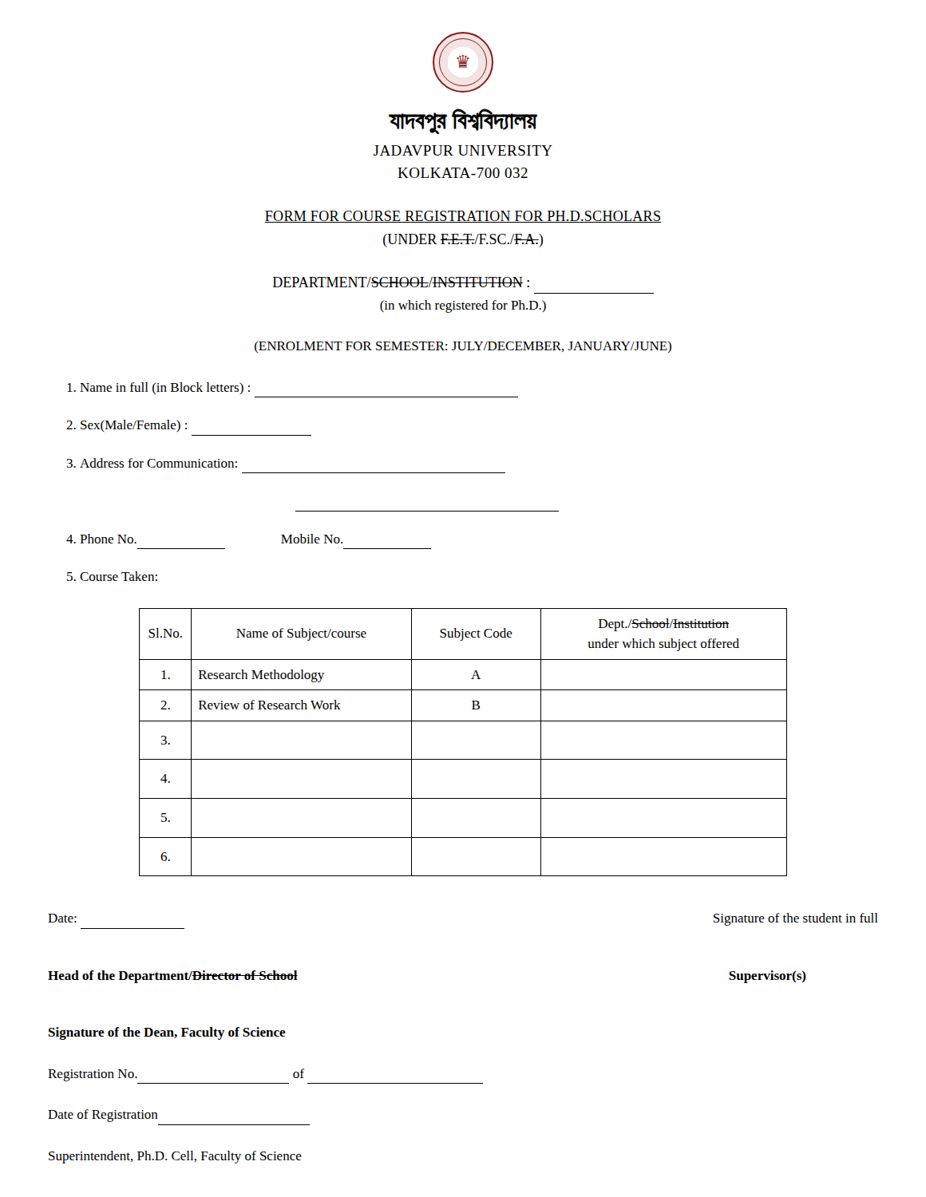♛
যাদবপুর বিশ্ববিদ্যালয়
JADAVPUR UNIVERSITY
KOLKATA-700 032
FORM FOR COURSE REGISTRATION FOR PH.D.SCHOLARS
(UNDER F.E.T./F.SC./F.A.)
DEPARTMENT/SCHOOL/INSTITUTION :
(in which registered for Ph.D.)
(ENROLMENT FOR SEMESTER: JULY/DECEMBER, JANUARY/JUNE)
Name in full (in Block letters) :
Sex(Male/Female) :
Address for Communication:
Phone No. Mobile No.
Course Taken:
| Sl.No. | Name of Subject/course | Subject Code | Dept./ School / Institution under which subject offered |
| --- | --- | --- | --- |
| 1. | Research Methodology | A | |
| 2. | Review of Research Work | B | |
| 3. | | | |
| 4. | | | |
| 5. | | | |
| 6. | | | |
Date:
Signature of the student in full
Head of the Department/Director of School
Supervisor(s)
Signature of the Dean, Faculty of Science
Registration No. of
Date of Registration
Superintendent, Ph.D. Cell, Faculty of Science